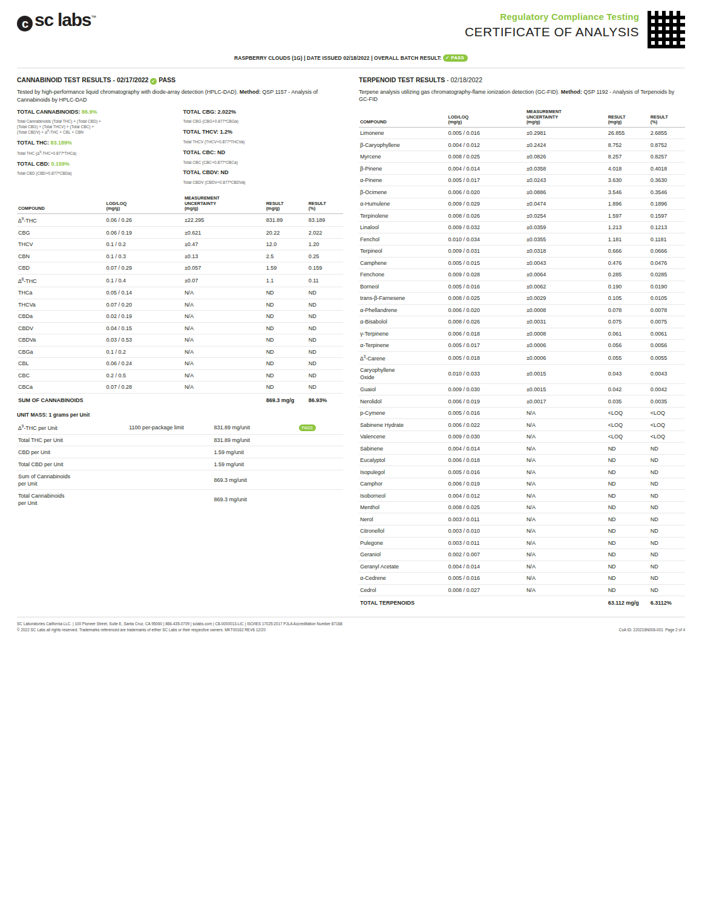csc labs™
Regulatory Compliance Testing
CERTIFICATE OF ANALYSIS
RASPBERRY CLOUDS (1G) | DATE ISSUED 02/18/2022 | OVERALL BATCH RESULT: PASS
CANNABINOID TEST RESULTS - 02/17/2022 PASS
Tested by high-performance liquid chromatography with diode-array detection (HPLC-DAD). Method: QSP 1157 - Analysis of Cannabinoids by HPLC-DAD
TOTAL CANNABINOIDS: 86.9%
Total Cannabinoids (Total THC) + (Total CBD) +
(Total CBG) + (Total THCV) + (Total CBC) +
(Total CBDV) + ∆8-THC + CBL + CBN
TOTAL THC: 83.189%
Total THC (∆9-THC+0.877*THCa)
TOTAL CBD: 0.159%
Total CBD (CBD+0.877*CBDa)
TOTAL CBG: 2.022%
Total CBG (CBG+0.877*CBGa)
TOTAL THCV: 1.2%
Total THCV (THCV+0.877*THCVa)
TOTAL CBC: ND
Total CBC (CBC+0.877*CBCa)
TOTAL CBDV: ND
Total CBDV (CBDV+0.877*CBDVa)
| COMPOUND | LOD/LOQ (mg/g) | MEASUREMENT UNCERTAINTY (mg/g) | RESULT (mg/g) | RESULT (%) |
| --- | --- | --- | --- | --- |
| ∆ 9 -THC | 0.06 / 0.26 | ±22.295 | 831.89 | 83.189 |
| CBG | 0.06 / 0.19 | ±0.621 | 20.22 | 2.022 |
| THCV | 0.1 / 0.2 | ±0.47 | 12.0 | 1.20 |
| CBN | 0.1 / 0.3 | ±0.13 | 2.5 | 0.25 |
| CBD | 0.07 / 0.29 | ±0.057 | 1.59 | 0.159 |
| ∆ 8 -THC | 0.1 / 0.4 | ±0.07 | 1.1 | 0.11 |
| THCa | 0.05 / 0.14 | N/A | ND | ND |
| THCVa | 0.07 / 0.20 | N/A | ND | ND |
| CBDa | 0.02 / 0.19 | N/A | ND | ND |
| CBDV | 0.04 / 0.15 | N/A | ND | ND |
| CBDVa | 0.03 / 0.53 | N/A | ND | ND |
| CBGa | 0.1 / 0.2 | N/A | ND | ND |
| CBL | 0.06 / 0.24 | N/A | ND | ND |
| CBC | 0.2 / 0.5 | N/A | ND | ND |
| CBCa | 0.07 / 0.28 | N/A | ND | ND |
| SUM OF CANNABINOIDS | | | 869.3 mg/g | 86.93% |
UNIT MASS: 1 grams per Unit
| ∆ 9 -THC per Unit | 1100 per-package limit | 831.89 mg/unit | PASS |
| Total THC per Unit | | 831.89 mg/unit | |
| CBD per Unit | | 1.59 mg/unit | |
| Total CBD per Unit | | 1.59 mg/unit | |
| Sum of Cannabinoids per Unit | | 869.3 mg/unit | |
| Total Cannabinoids per Unit | | 869.3 mg/unit | |
TERPENOID TEST RESULTS - 02/18/2022
Terpene analysis utilizing gas chromatography-flame ionization detection (GC-FID). Method: QSP 1192 - Analysis of Terpenoids by GC-FID
| COMPOUND | LOD/LOQ (mg/g) | MEASUREMENT UNCERTAINTY (mg/g) | RESULT (mg/g) | RESULT (%) |
| --- | --- | --- | --- | --- |
| Limonene | 0.005 / 0.016 | ±0.2981 | 26.855 | 2.6855 |
| β-Caryophyllene | 0.004 / 0.012 | ±0.2424 | 8.752 | 0.8752 |
| Myrcene | 0.008 / 0.025 | ±0.0826 | 8.257 | 0.8257 |
| β-Pinene | 0.004 / 0.014 | ±0.0358 | 4.018 | 0.4018 |
| α-Pinene | 0.005 / 0.017 | ±0.0243 | 3.630 | 0.3630 |
| β-Ocimene | 0.006 / 0.020 | ±0.0886 | 3.546 | 0.3546 |
| α-Humulene | 0.009 / 0.029 | ±0.0474 | 1.896 | 0.1896 |
| Terpinolene | 0.008 / 0.026 | ±0.0254 | 1.597 | 0.1597 |
| Linalool | 0.009 / 0.032 | ±0.0359 | 1.213 | 0.1213 |
| Fenchol | 0.010 / 0.034 | ±0.0355 | 1.181 | 0.1181 |
| Terpineol | 0.009 / 0.031 | ±0.0318 | 0.666 | 0.0666 |
| Camphene | 0.005 / 0.015 | ±0.0043 | 0.476 | 0.0476 |
| Fenchone | 0.009 / 0.028 | ±0.0064 | 0.285 | 0.0285 |
| Borneol | 0.005 / 0.016 | ±0.0062 | 0.190 | 0.0190 |
| trans-β-Farnesene | 0.008 / 0.025 | ±0.0029 | 0.105 | 0.0105 |
| α-Phellandrene | 0.006 / 0.020 | ±0.0008 | 0.078 | 0.0078 |
| α-Bisabolol | 0.008 / 0.026 | ±0.0031 | 0.075 | 0.0075 |
| γ-Terpinene | 0.006 / 0.018 | ±0.0008 | 0.061 | 0.0061 |
| α-Terpinene | 0.005 / 0.017 | ±0.0006 | 0.056 | 0.0056 |
| ∆ 3 -Carene | 0.005 / 0.018 | ±0.0006 | 0.055 | 0.0055 |
| Caryophyllene Oxide | 0.010 / 0.033 | ±0.0015 | 0.043 | 0.0043 |
| Guaiol | 0.009 / 0.030 | ±0.0015 | 0.042 | 0.0042 |
| Nerolidol | 0.006 / 0.019 | ±0.0017 | 0.035 | 0.0035 |
| p-Cymene | 0.005 / 0.016 | N/A | <LOQ | <LOQ |
| Sabinene Hydrate | 0.006 / 0.022 | N/A | <LOQ | <LOQ |
| Valencene | 0.009 / 0.030 | N/A | <LOQ | <LOQ |
| Sabinene | 0.004 / 0.014 | N/A | ND | ND |
| Eucalyptol | 0.006 / 0.018 | N/A | ND | ND |
| Isopulegol | 0.005 / 0.016 | N/A | ND | ND |
| Camphor | 0.006 / 0.019 | N/A | ND | ND |
| Isoborneol | 0.004 / 0.012 | N/A | ND | ND |
| Menthol | 0.008 / 0.025 | N/A | ND | ND |
| Nerol | 0.003 / 0.011 | N/A | ND | ND |
| Citronellol | 0.003 / 0.010 | N/A | ND | ND |
| Pulegone | 0.003 / 0.011 | N/A | ND | ND |
| Geraniol | 0.002 / 0.007 | N/A | ND | ND |
| Geranyl Acetate | 0.004 / 0.014 | N/A | ND | ND |
| α-Cedrene | 0.005 / 0.016 | N/A | ND | ND |
| Cedrol | 0.008 / 0.027 | N/A | ND | ND |
| TOTAL TERPENOIDS | | | 63.112 mg/g | 6.3112% |
SC Laboratories California LLC. | 100 Pioneer Street, Suite E, Santa Cruz, CA 95060 | 866-435-0709 | sclabs.com | C8-0000013-LIC | ISO/IES 17025:2017 PJLA Accreditation Number 87168
© 2022 SC Labs all rights reserved. Trademarks referenced are trademarks of either SC Labs or their respective owners. MKT00162 REV6 12/20 CoA ID: 220216N006-001 Page 2 of 4